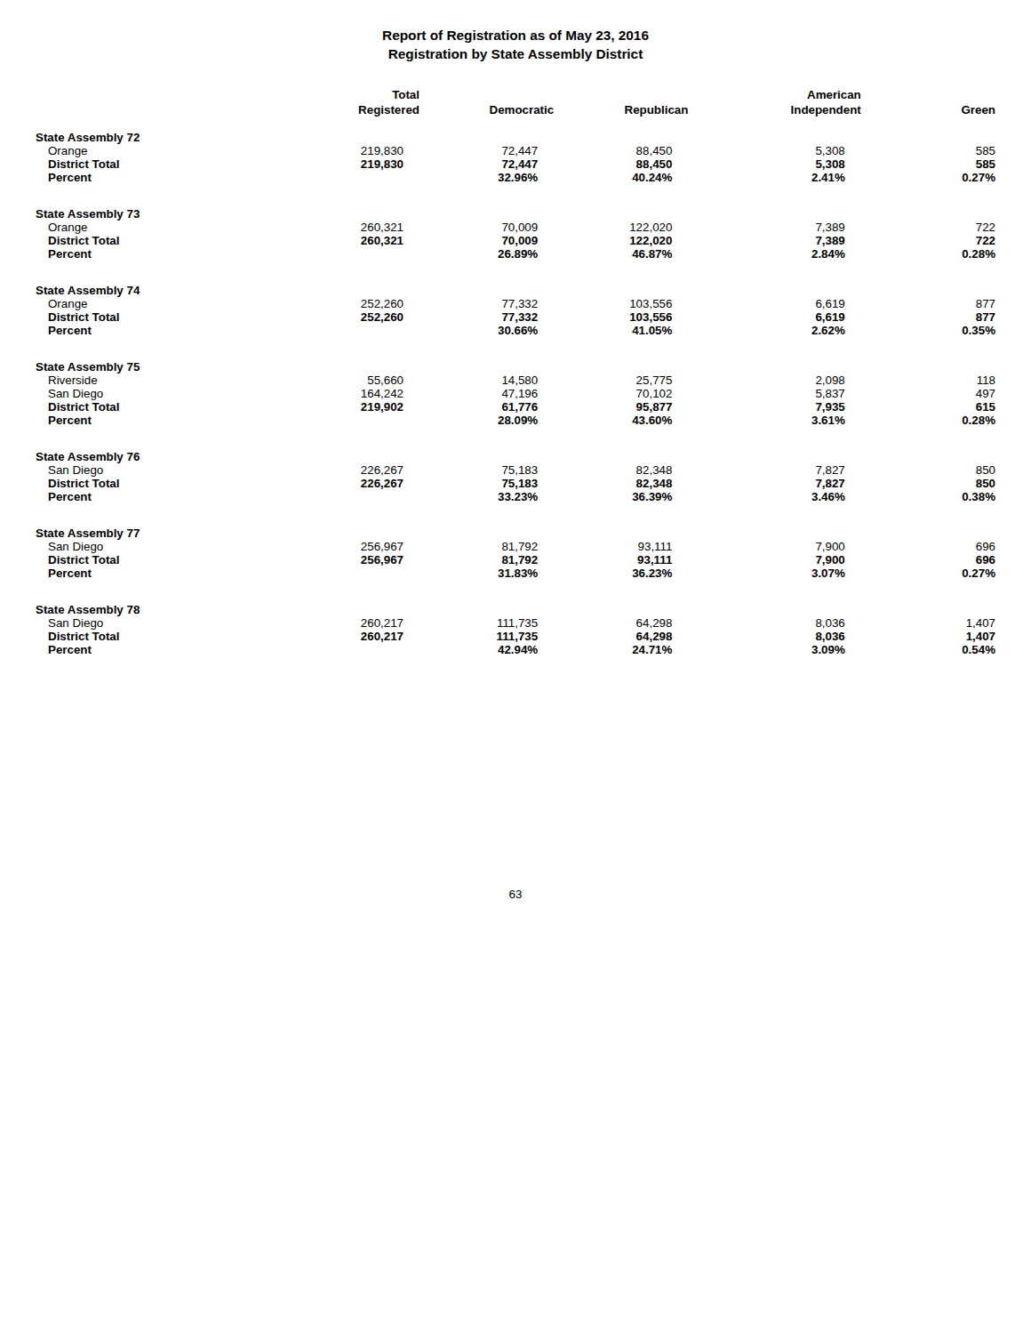Report of Registration as of May 23, 2016
Registration by State Assembly District
| | Total | | | American | |
| --- | --- | --- | --- | --- | --- |
| | Registered | Democratic | Republican | Independent | Green |
| State Assembly 72 |
| Orange | 219,830 | 72,447 | 88,450 | 5,308 | 585 |
| District Total | 219,830 | 72,447 | 88,450 | 5,308 | 585 |
| Percent | | 32.96% | 40.24% | 2.41% | 0.27% |
| State Assembly 73 |
| Orange | 260,321 | 70,009 | 122,020 | 7,389 | 722 |
| District Total | 260,321 | 70,009 | 122,020 | 7,389 | 722 |
| Percent | | 26.89% | 46.87% | 2.84% | 0.28% |
| State Assembly 74 |
| Orange | 252,260 | 77,332 | 103,556 | 6,619 | 877 |
| District Total | 252,260 | 77,332 | 103,556 | 6,619 | 877 |
| Percent | | 30.66% | 41.05% | 2.62% | 0.35% |
| State Assembly 75 |
| Riverside | 55,660 | 14,580 | 25,775 | 2,098 | 118 |
| San Diego | 164,242 | 47,196 | 70,102 | 5,837 | 497 |
| District Total | 219,902 | 61,776 | 95,877 | 7,935 | 615 |
| Percent | | 28.09% | 43.60% | 3.61% | 0.28% |
| State Assembly 76 |
| San Diego | 226,267 | 75,183 | 82,348 | 7,827 | 850 |
| District Total | 226,267 | 75,183 | 82,348 | 7,827 | 850 |
| Percent | | 33.23% | 36.39% | 3.46% | 0.38% |
| State Assembly 77 |
| San Diego | 256,967 | 81,792 | 93,111 | 7,900 | 696 |
| District Total | 256,967 | 81,792 | 93,111 | 7,900 | 696 |
| Percent | | 31.83% | 36.23% | 3.07% | 0.27% |
| State Assembly 78 |
| San Diego | 260,217 | 111,735 | 64,298 | 8,036 | 1,407 |
| District Total | 260,217 | 111,735 | 64,298 | 8,036 | 1,407 |
| Percent | | 42.94% | 24.71% | 3.09% | 0.54% |
63